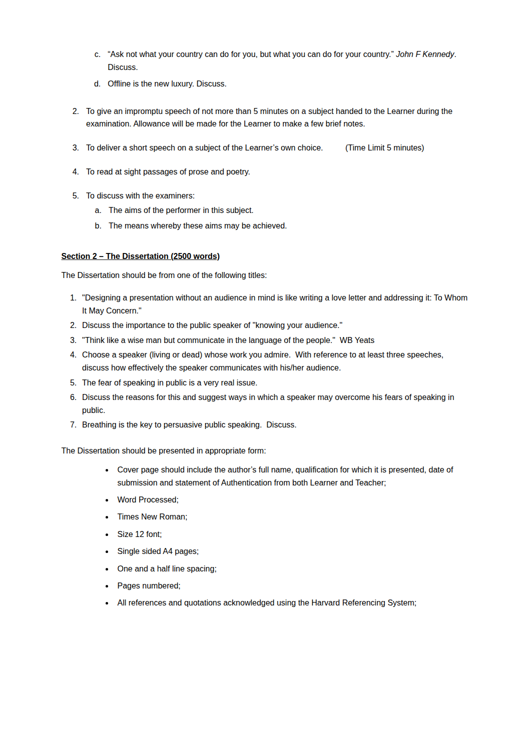“Ask not what your country can do for you, but what you can do for your country.” John F Kennedy. Discuss.
Offline is the new luxury. Discuss.
To give an impromptu speech of not more than 5 minutes on a subject handed to the Learner during the examination. Allowance will be made for the Learner to make a few brief notes.
To deliver a short speech on a subject of the Learner’s own choice. (Time Limit 5 minutes)
To read at sight passages of prose and poetry.
To discuss with the examiners:
The aims of the performer in this subject.
The means whereby these aims may be achieved.
Section 2 – The Dissertation (2500 words)
The Dissertation should be from one of the following titles:
"Designing a presentation without an audience in mind is like writing a love letter and addressing it: To Whom It May Concern."
Discuss the importance to the public speaker of "knowing your audience."
"Think like a wise man but communicate in the language of the people." WB Yeats
Choose a speaker (living or dead) whose work you admire. With reference to at least three speeches, discuss how effectively the speaker communicates with his/her audience.
The fear of speaking in public is a very real issue.
Discuss the reasons for this and suggest ways in which a speaker may overcome his fears of speaking in public.
Breathing is the key to persuasive public speaking. Discuss.
The Dissertation should be presented in appropriate form:
Cover page should include the author’s full name, qualification for which it is presented, date of submission and statement of Authentication from both Learner and Teacher;
Word Processed;
Times New Roman;
Size 12 font;
Single sided A4 pages;
One and a half line spacing;
Pages numbered;
All references and quotations acknowledged using the Harvard Referencing System;